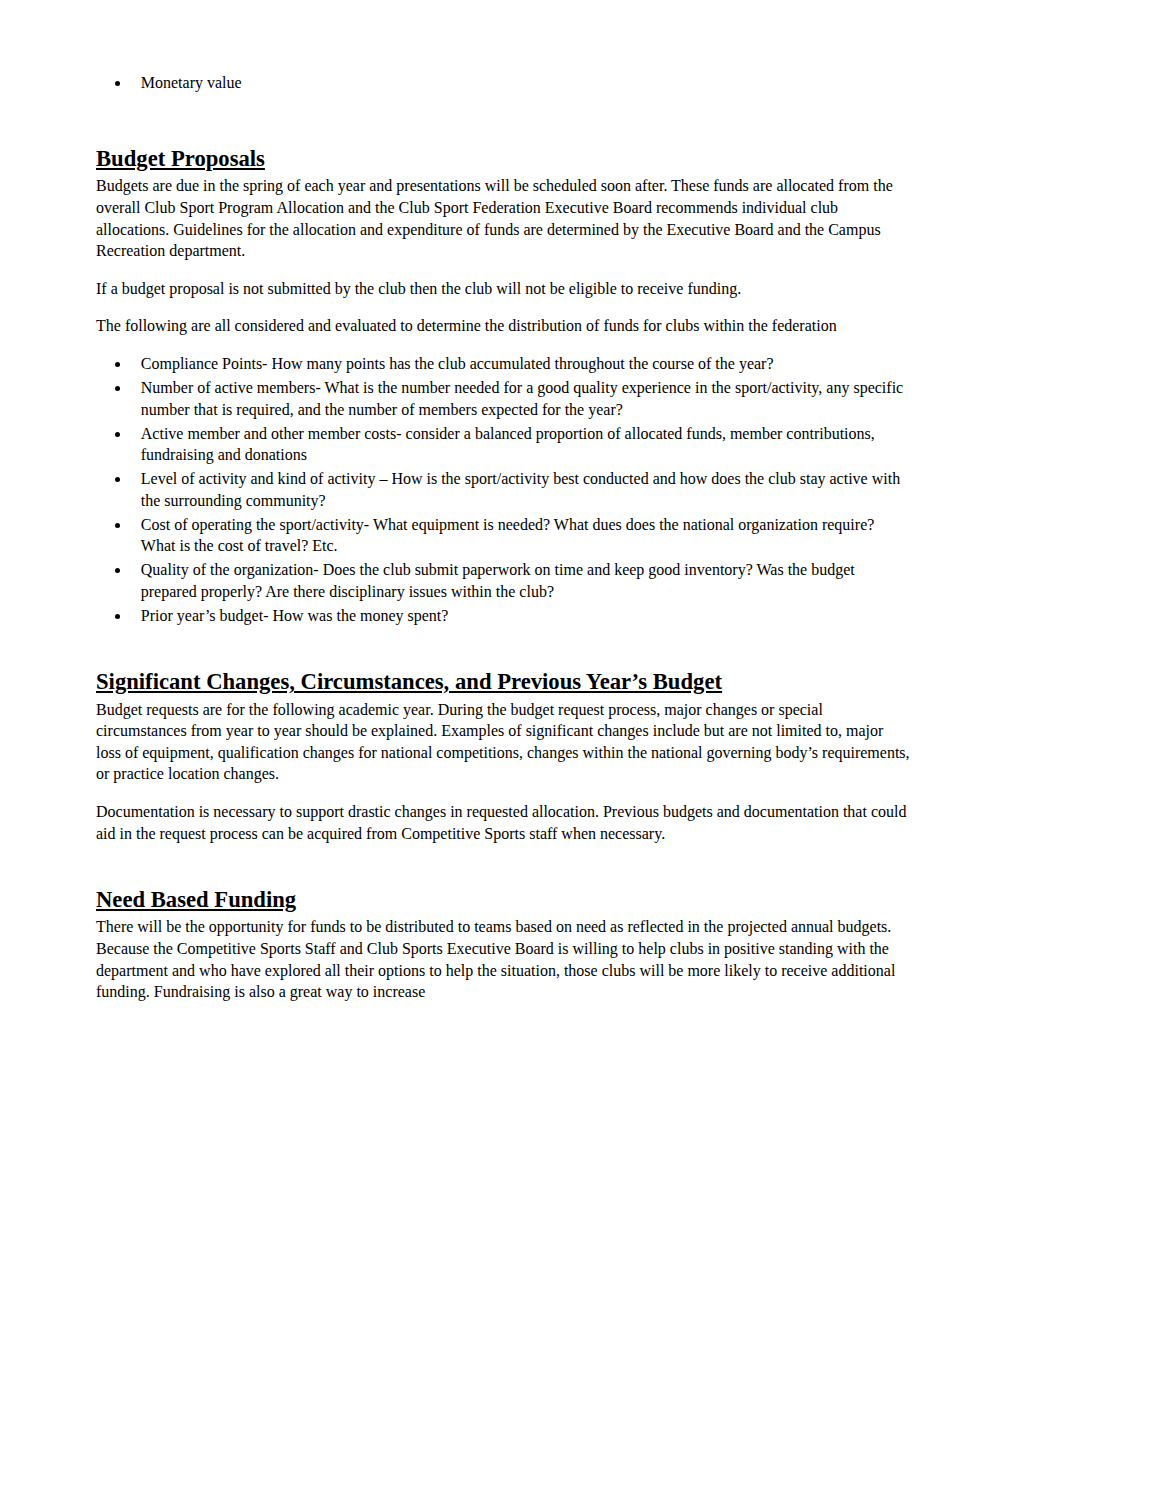Monetary value
Budget Proposals
Budgets are due in the spring of each year and presentations will be scheduled soon after. These funds are allocated from the overall Club Sport Program Allocation and the Club Sport Federation Executive Board recommends individual club allocations. Guidelines for the allocation and expenditure of funds are determined by the Executive Board and the Campus Recreation department.
If a budget proposal is not submitted by the club then the club will not be eligible to receive funding.
The following are all considered and evaluated to determine the distribution of funds for clubs within the federation
Compliance Points- How many points has the club accumulated throughout the course of the year?
Number of active members- What is the number needed for a good quality experience in the sport/activity, any specific number that is required, and the number of members expected for the year?
Active member and other member costs- consider a balanced proportion of allocated funds, member contributions, fundraising and donations
Level of activity and kind of activity – How is the sport/activity best conducted and how does the club stay active with the surrounding community?
Cost of operating the sport/activity- What equipment is needed? What dues does the national organization require? What is the cost of travel? Etc.
Quality of the organization- Does the club submit paperwork on time and keep good inventory? Was the budget prepared properly? Are there disciplinary issues within the club?
Prior year’s budget- How was the money spent?
Significant Changes, Circumstances, and Previous Year’s Budget
Budget requests are for the following academic year. During the budget request process, major changes or special circumstances from year to year should be explained. Examples of significant changes include but are not limited to, major loss of equipment, qualification changes for national competitions, changes within the national governing body’s requirements, or practice location changes.
Documentation is necessary to support drastic changes in requested allocation. Previous budgets and documentation that could aid in the request process can be acquired from Competitive Sports staff when necessary.
Need Based Funding
There will be the opportunity for funds to be distributed to teams based on need as reflected in the projected annual budgets. Because the Competitive Sports Staff and Club Sports Executive Board is willing to help clubs in positive standing with the department and who have explored all their options to help the situation, those clubs will be more likely to receive additional funding. Fundraising is also a great way to increase